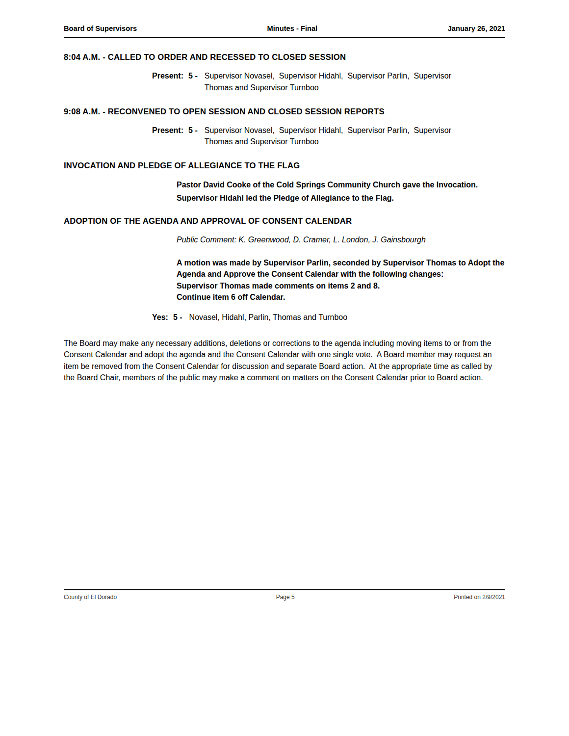Board of Supervisors
Minutes - Final
January 26, 2021
8:04 A.M. - CALLED TO ORDER AND RECESSED TO CLOSED SESSION
Present:
5 -
Supervisor Novasel, Supervisor Hidahl, Supervisor Parlin, Supervisor Thomas and Supervisor Turnboo
9:08 A.M. - RECONVENED TO OPEN SESSION AND CLOSED SESSION REPORTS
Present:
5 -
Supervisor Novasel, Supervisor Hidahl, Supervisor Parlin, Supervisor Thomas and Supervisor Turnboo
INVOCATION AND PLEDGE OF ALLEGIANCE TO THE FLAG
Pastor David Cooke of the Cold Springs Community Church gave the Invocation.
Supervisor Hidahl led the Pledge of Allegiance to the Flag.
ADOPTION OF THE AGENDA AND APPROVAL OF CONSENT CALENDAR
Public Comment: K. Greenwood, D. Cramer, L. London, J. Gainsbourgh
A motion was made by Supervisor Parlin, seconded by Supervisor Thomas to Adopt the Agenda and Approve the Consent Calendar with the following changes:
Supervisor Thomas made comments on items 2 and 8.
Continue item 6 off Calendar.
Yes:
5 -
Novasel, Hidahl, Parlin, Thomas and Turnboo
The Board may make any necessary additions, deletions or corrections to the agenda including moving items to or from the Consent Calendar and adopt the agenda and the Consent Calendar with one single vote. A Board member may request an item be removed from the Consent Calendar for discussion and separate Board action. At the appropriate time as called by the Board Chair, members of the public may make a comment on matters on the Consent Calendar prior to Board action.
County of El Dorado
Page 5
Printed on 2/9/2021